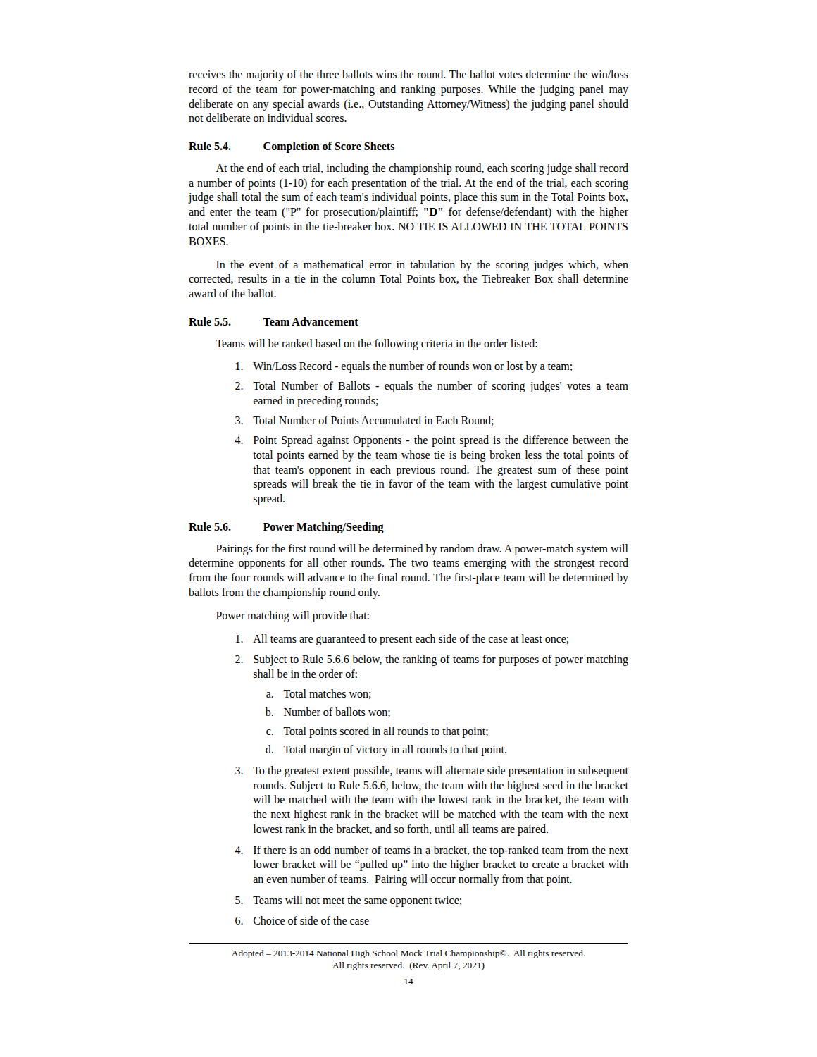receives the majority of the three ballots wins the round. The ballot votes determine the win/loss record of the team for power-matching and ranking purposes. While the judging panel may deliberate on any special awards (i.e., Outstanding Attorney/Witness) the judging panel should not deliberate on individual scores.
Rule 5.4. Completion of Score Sheets
At the end of each trial, including the championship round, each scoring judge shall record a number of points (1-10) for each presentation of the trial. At the end of the trial, each scoring judge shall total the sum of each team's individual points, place this sum in the Total Points box, and enter the team ("P" for prosecution/plaintiff; "D" for defense/defendant) with the higher total number of points in the tie-breaker box. NO TIE IS ALLOWED IN THE TOTAL POINTS BOXES.
In the event of a mathematical error in tabulation by the scoring judges which, when corrected, results in a tie in the column Total Points box, the Tiebreaker Box shall determine award of the ballot.
Rule 5.5. Team Advancement
Teams will be ranked based on the following criteria in the order listed:
Win/Loss Record - equals the number of rounds won or lost by a team;
Total Number of Ballots - equals the number of scoring judges' votes a team earned in preceding rounds;
Total Number of Points Accumulated in Each Round;
Point Spread against Opponents - the point spread is the difference between the total points earned by the team whose tie is being broken less the total points of that team's opponent in each previous round. The greatest sum of these point spreads will break the tie in favor of the team with the largest cumulative point spread.
Rule 5.6. Power Matching/Seeding
Pairings for the first round will be determined by random draw. A power-match system will determine opponents for all other rounds. The two teams emerging with the strongest record from the four rounds will advance to the final round. The first-place team will be determined by ballots from the championship round only.
Power matching will provide that:
All teams are guaranteed to present each side of the case at least once;
Subject to Rule 5.6.6 below, the ranking of teams for purposes of power matching shall be in the order of:
Total matches won;
Number of ballots won;
Total points scored in all rounds to that point;
Total margin of victory in all rounds to that point.
To the greatest extent possible, teams will alternate side presentation in subsequent rounds. Subject to Rule 5.6.6, below, the team with the highest seed in the bracket will be matched with the team with the lowest rank in the bracket, the team with the next highest rank in the bracket will be matched with the team with the next lowest rank in the bracket, and so forth, until all teams are paired.
If there is an odd number of teams in a bracket, the top-ranked team from the next lower bracket will be “pulled up” into the higher bracket to create a bracket with an even number of teams. Pairing will occur normally from that point.
Teams will not meet the same opponent twice;
Choice of side of the case
Adopted – 2013-2014 National High School Mock Trial Championship©. All rights reserved.
All rights reserved. (Rev. April 7, 2021)
14